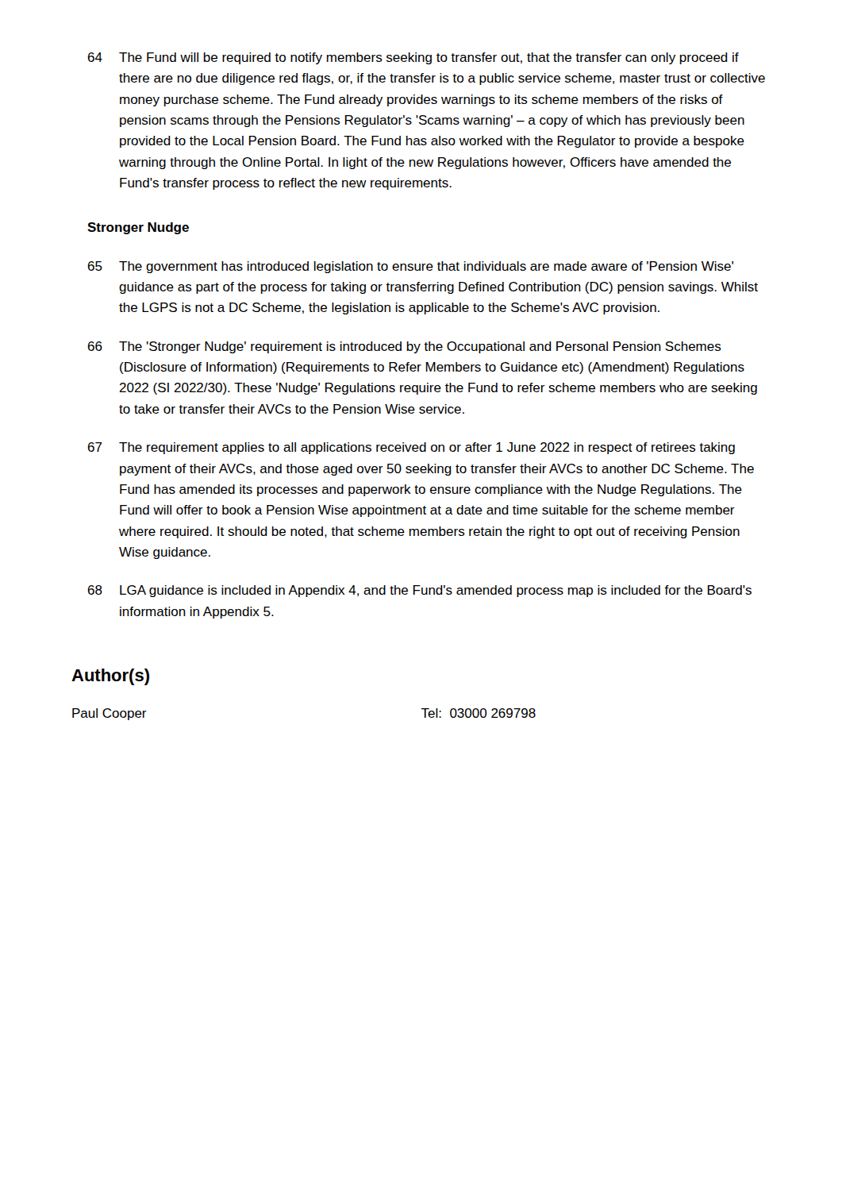64
The Fund will be required to notify members seeking to transfer out, that the transfer can only proceed if there are no due diligence red flags, or, if the transfer is to a public service scheme, master trust or collective money purchase scheme. The Fund already provides warnings to its scheme members of the risks of pension scams through the Pensions Regulator's 'Scams warning' – a copy of which has previously been provided to the Local Pension Board. The Fund has also worked with the Regulator to provide a bespoke warning through the Online Portal. In light of the new Regulations however, Officers have amended the Fund's transfer process to reflect the new requirements.
Stronger Nudge
65
The government has introduced legislation to ensure that individuals are made aware of 'Pension Wise' guidance as part of the process for taking or transferring Defined Contribution (DC) pension savings. Whilst the LGPS is not a DC Scheme, the legislation is applicable to the Scheme's AVC provision.
66
The 'Stronger Nudge' requirement is introduced by the Occupational and Personal Pension Schemes (Disclosure of Information) (Requirements to Refer Members to Guidance etc) (Amendment) Regulations 2022 (SI 2022/30). These 'Nudge' Regulations require the Fund to refer scheme members who are seeking to take or transfer their AVCs to the Pension Wise service.
67
The requirement applies to all applications received on or after 1 June 2022 in respect of retirees taking payment of their AVCs, and those aged over 50 seeking to transfer their AVCs to another DC Scheme. The Fund has amended its processes and paperwork to ensure compliance with the Nudge Regulations. The Fund will offer to book a Pension Wise appointment at a date and time suitable for the scheme member where required. It should be noted, that scheme members retain the right to opt out of receiving Pension Wise guidance.
68
LGA guidance is included in Appendix 4, and the Fund's amended process map is included for the Board's information in Appendix 5.
Author(s)
Paul Cooper
Tel: 03000 269798